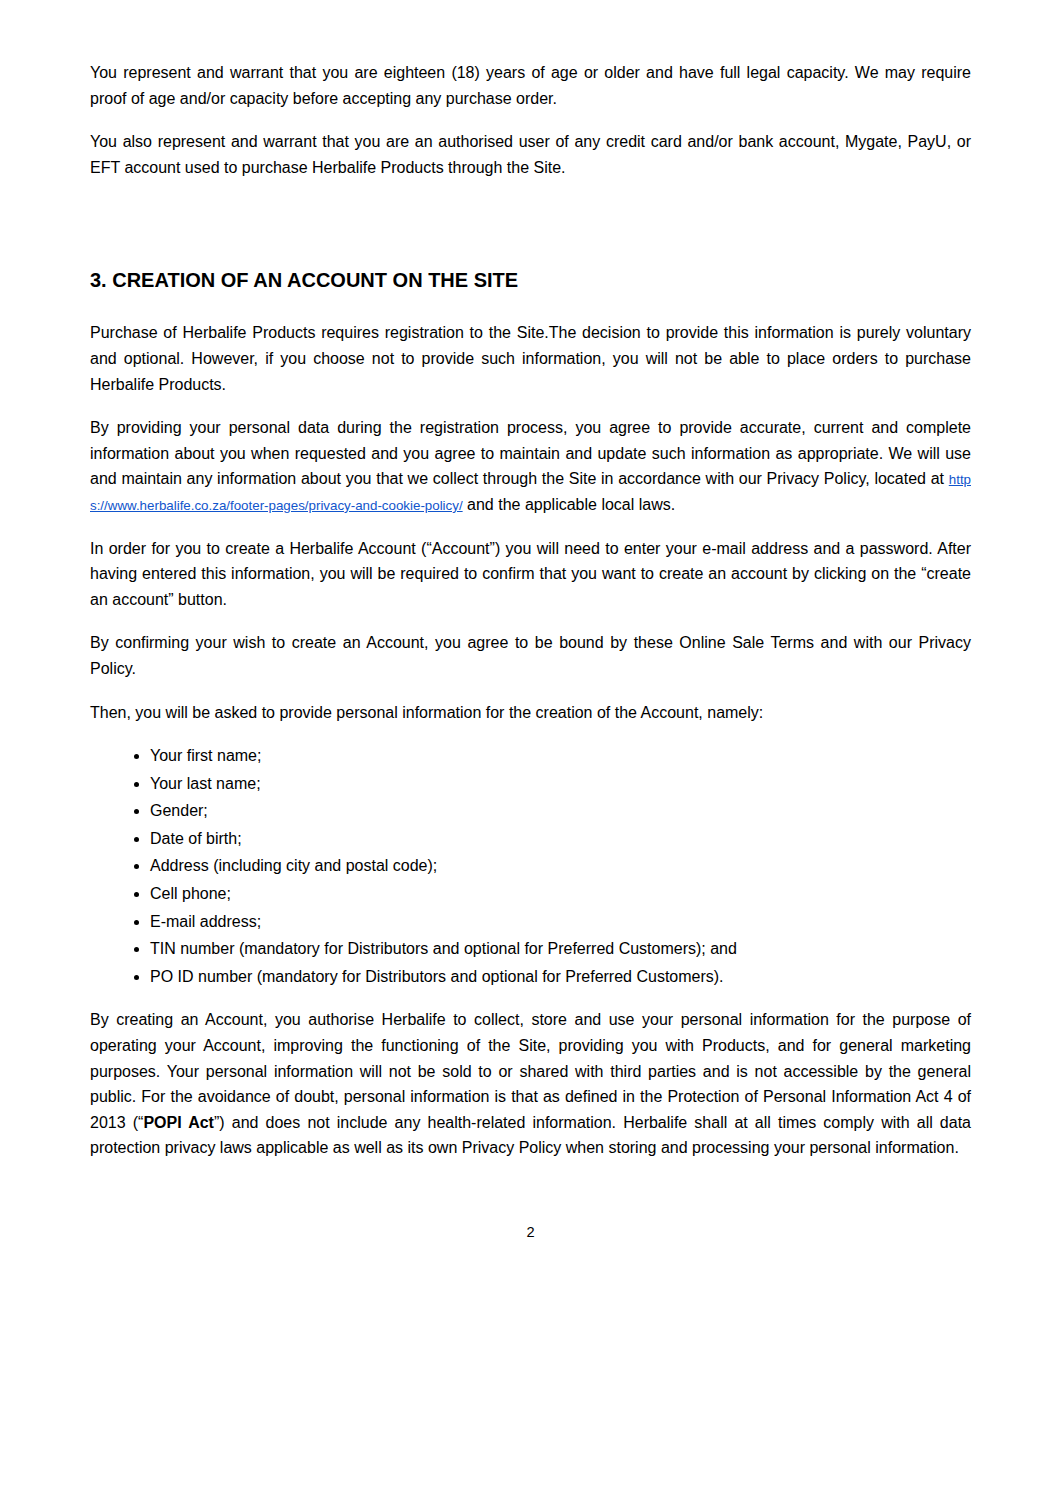You represent and warrant that you are eighteen (18) years of age or older and have full legal capacity. We may require proof of age and/or capacity before accepting any purchase order.
You also represent and warrant that you are an authorised user of any credit card and/or bank account, Mygate, PayU, or EFT account used to purchase Herbalife Products through the Site.
3. CREATION OF AN ACCOUNT ON THE SITE
Purchase of Herbalife Products requires registration to the Site.The decision to provide this information is purely voluntary and optional. However, if you choose not to provide such information, you will not be able to place orders to purchase Herbalife Products.
By providing your personal data during the registration process, you agree to provide accurate, current and complete information about you when requested and you agree to maintain and update such information as appropriate. We will use and maintain any information about you that we collect through the Site in accordance with our Privacy Policy, located at https://www.herbalife.co.za/footer-pages/privacy-and-cookie-policy/ and the applicable local laws.
In order for you to create a Herbalife Account (“Account”) you will need to enter your e-mail address and a password. After having entered this information, you will be required to confirm that you want to create an account by clicking on the “create an account” button.
By confirming your wish to create an Account, you agree to be bound by these Online Sale Terms and with our Privacy Policy.
Then, you will be asked to provide personal information for the creation of the Account, namely:
Your first name;
Your last name;
Gender;
Date of birth;
Address (including city and postal code);
Cell phone;
E-mail address;
TIN number (mandatory for Distributors and optional for Preferred Customers); and
PO ID number (mandatory for Distributors and optional for Preferred Customers).
By creating an Account, you authorise Herbalife to collect, store and use your personal information for the purpose of operating your Account, improving the functioning of the Site, providing you with Products, and for general marketing purposes. Your personal information will not be sold to or shared with third parties and is not accessible by the general public. For the avoidance of doubt, personal information is that as defined in the Protection of Personal Information Act 4 of 2013 (“POPI Act”) and does not include any health-related information. Herbalife shall at all times comply with all data protection privacy laws applicable as well as its own Privacy Policy when storing and processing your personal information.
2